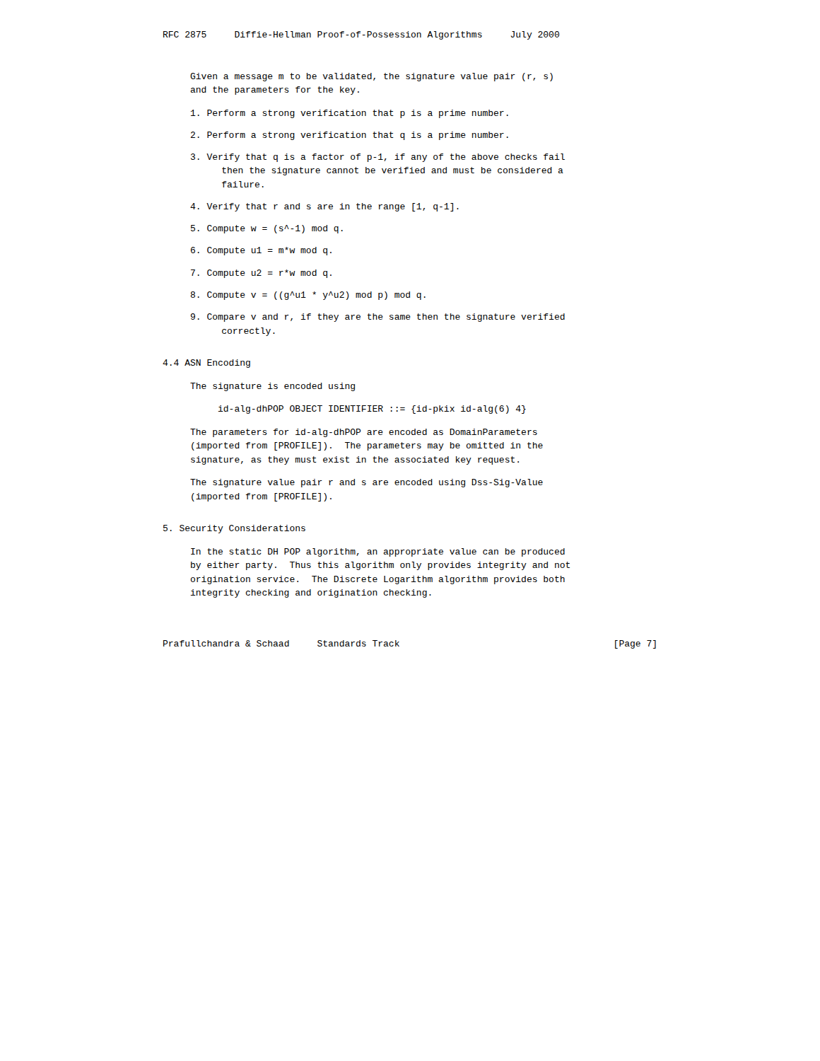RFC 2875 Diffie-Hellman Proof-of-Possession Algorithms July 2000
Given a message m to be validated, the signature value pair (r, s) and the parameters for the key.
1. Perform a strong verification that p is a prime number.
2. Perform a strong verification that q is a prime number.
3. Verify that q is a factor of p-1, if any of the above checks fail then the signature cannot be verified and must be considered a failure.
4. Verify that r and s are in the range [1, q-1].
5. Compute w = (s^-1) mod q.
6. Compute u1 = m*w mod q.
7. Compute u2 = r*w mod q.
8. Compute v = ((g^u1 * y^u2) mod p) mod q.
9. Compare v and r, if they are the same then the signature verified correctly.
4.4 ASN Encoding
The signature is encoded using
id-alg-dhPOP OBJECT IDENTIFIER ::= {id-pkix id-alg(6) 4}
The parameters for id-alg-dhPOP are encoded as DomainParameters (imported from [PROFILE]). The parameters may be omitted in the signature, as they must exist in the associated key request.
The signature value pair r and s are encoded using Dss-Sig-Value (imported from [PROFILE]).
5. Security Considerations
In the static DH POP algorithm, an appropriate value can be produced by either party. Thus this algorithm only provides integrity and not origination service. The Discrete Logarithm algorithm provides both integrity checking and origination checking.
Prafullchandra & Schaad Standards Track [Page 7]